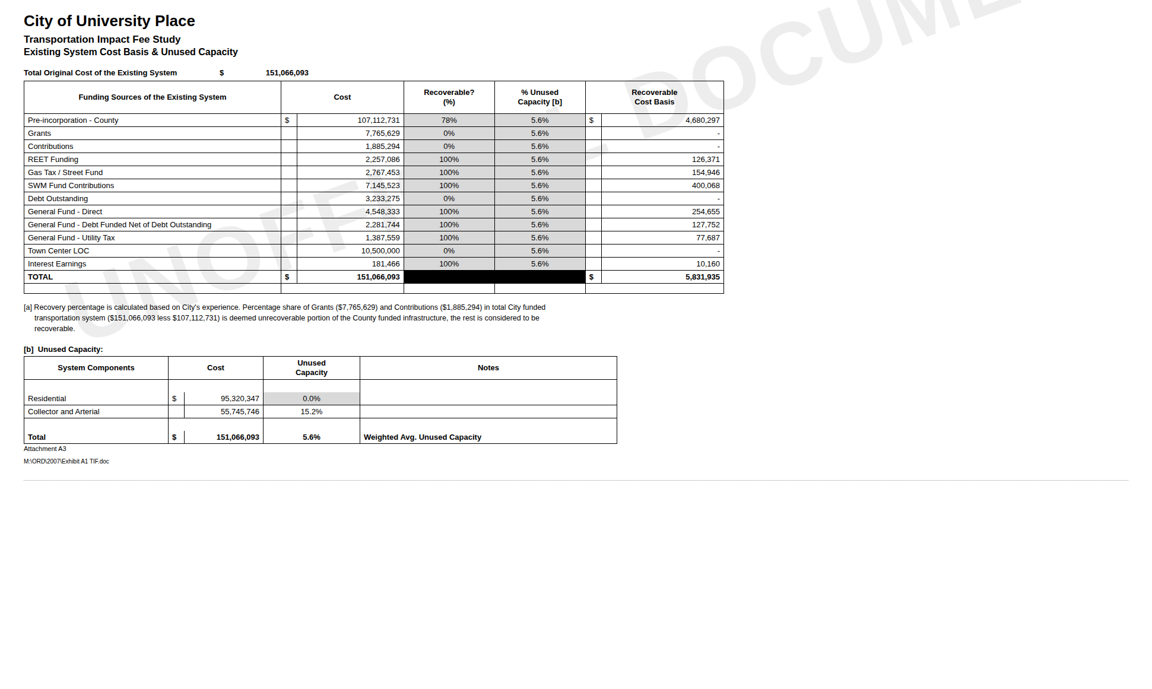UNOFFICIAL DOCUMENT
City of University Place
Transportation Impact Fee Study
Existing System Cost Basis & Unused Capacity
Total Original Cost of the Existing System $ 151,066,093
| Funding Sources of the Existing System | Cost | Recoverable? (%) | % Unused Capacity [b] | Recoverable Cost Basis |
| --- | --- | --- | --- | --- |
| Pre-incorporation - County | $ | 107,112,731 | 78% | 5.6% | $ | 4,680,297 |
| Grants | | 7,765,629 | 0% | 5.6% | | - |
| Contributions | | 1,885,294 | 0% | 5.6% | | - |
| REET Funding | | 2,257,086 | 100% | 5.6% | | 126,371 |
| Gas Tax / Street Fund | | 2,767,453 | 100% | 5.6% | | 154,946 |
| SWM Fund Contributions | | 7,145,523 | 100% | 5.6% | | 400,068 |
| Debt Outstanding | | 3,233,275 | 0% | 5.6% | | - |
| General Fund - Direct | | 4,548,333 | 100% | 5.6% | | 254,655 |
| General Fund - Debt Funded Net of Debt Outstanding | | 2,281,744 | 100% | 5.6% | | 127,752 |
| General Fund - Utility Tax | | 1,387,559 | 100% | 5.6% | | 77,687 |
| Town Center LOC | | 10,500,000 | 0% | 5.6% | | - |
| Interest Earnings | | 181,466 | 100% | 5.6% | | 10,160 |
| TOTAL | $ | 151,066,093 | | $ | 5,831,935 |
[a] Recovery percentage is calculated based on City's experience. Percentage share of Grants ($7,765,629) and Contributions ($1,885,294) in total City funded transportation system ($151,066,093 less $107,112,731) is deemed unrecoverable portion of the County funded infrastructure, the rest is considered to be recoverable.
[b] Unused Capacity:
| System Components | Cost | Unused Capacity | Notes |
| --- | --- | --- | --- |
| Residential | $ | 95,320,347 | 0.0% | |
| Collector and Arterial | | 55,745,746 | 15.2% | |
| Total | $ | 151,066,093 | 5.6% | Weighted Avg. Unused Capacity |
Attachment A3
M:\ORD\2007\Exhibit A1 TIF.doc